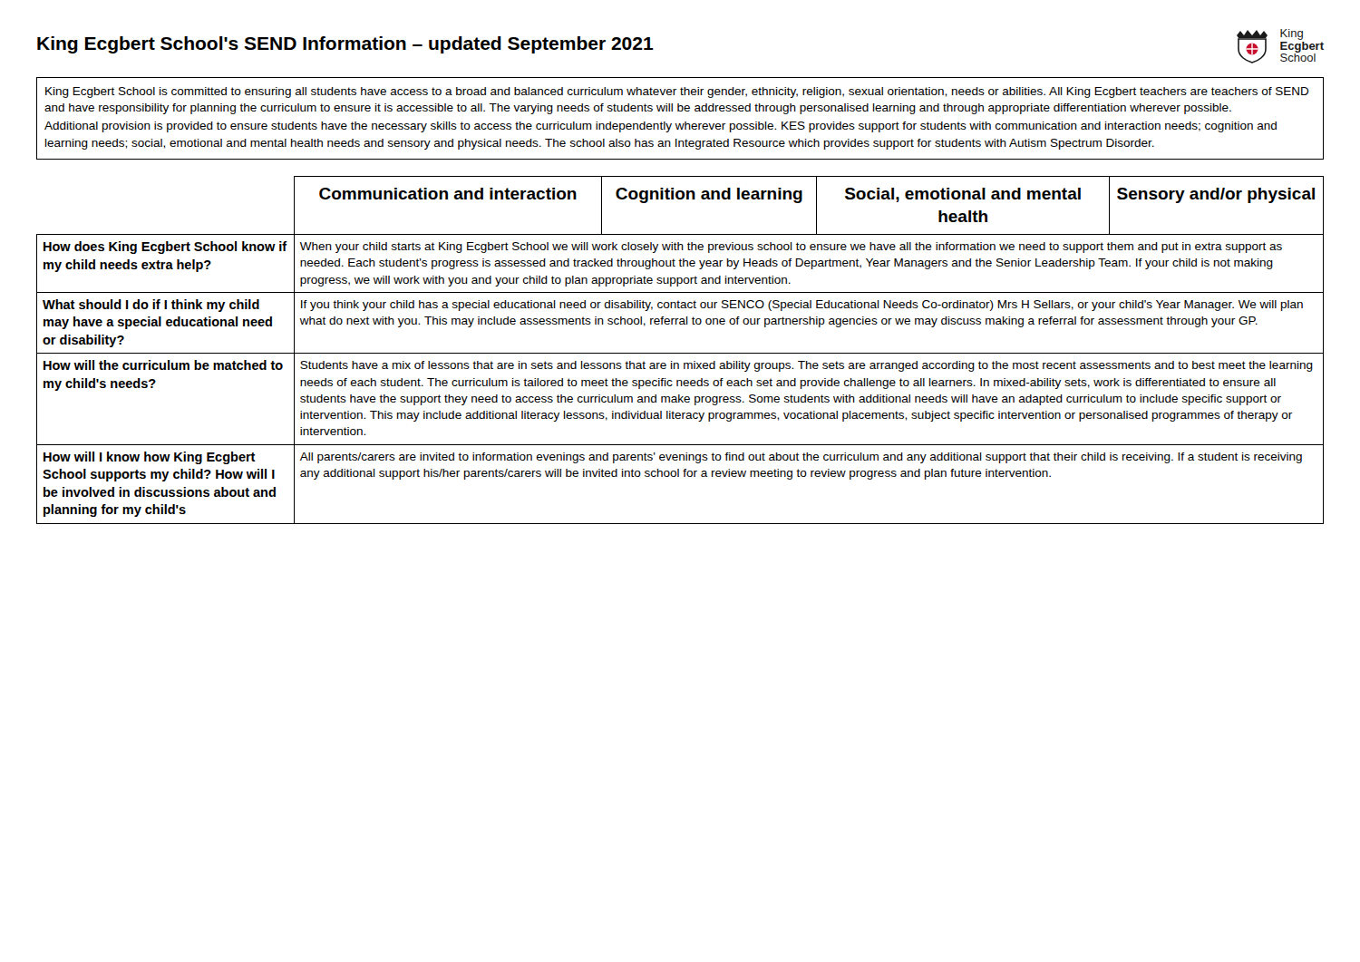King Ecgbert School's SEND Information – updated September 2021
King
Ecgbert
School
King Ecgbert School is committed to ensuring all students have access to a broad and balanced curriculum whatever their gender, ethnicity, religion, sexual orientation, needs or abilities. All King Ecgbert teachers are teachers of SEND and have responsibility for planning the curriculum to ensure it is accessible to all. The varying needs of students will be addressed through personalised learning and through appropriate differentiation wherever possible.
Additional provision is provided to ensure students have the necessary skills to access the curriculum independently wherever possible. KES provides support for students with communication and interaction needs; cognition and learning needs; social, emotional and mental health needs and sensory and physical needs. The school also has an Integrated Resource which provides support for students with Autism Spectrum Disorder.
| | Communication and interaction | Cognition and learning | Social, emotional and mental health | Sensory and/or physical |
| --- | --- | --- | --- | --- |
| How does King Ecgbert School know if my child needs extra help? | When your child starts at King Ecgbert School we will work closely with the previous school to ensure we have all the information we need to support them and put in extra support as needed. Each student's progress is assessed and tracked throughout the year by Heads of Department, Year Managers and the Senior Leadership Team. If your child is not making progress, we will work with you and your child to plan appropriate support and intervention. |
| What should I do if I think my child may have a special educational need or disability? | If you think your child has a special educational need or disability, contact our SENCO (Special Educational Needs Co-ordinator) Mrs H Sellars, or your child's Year Manager. We will plan what do next with you. This may include assessments in school, referral to one of our partnership agencies or we may discuss making a referral for assessment through your GP. |
| How will the curriculum be matched to my child's needs? | Students have a mix of lessons that are in sets and lessons that are in mixed ability groups. The sets are arranged according to the most recent assessments and to best meet the learning needs of each student. The curriculum is tailored to meet the specific needs of each set and provide challenge to all learners. In mixed-ability sets, work is differentiated to ensure all students have the support they need to access the curriculum and make progress. Some students with additional needs will have an adapted curriculum to include specific support or intervention. This may include additional literacy lessons, individual literacy programmes, vocational placements, subject specific intervention or personalised programmes of therapy or intervention. |
| How will I know how King Ecgbert School supports my child? How will I be involved in discussions about and planning for my child's | All parents/carers are invited to information evenings and parents' evenings to find out about the curriculum and any additional support that their child is receiving. If a student is receiving any additional support his/her parents/carers will be invited into school for a review meeting to review progress and plan future intervention. |